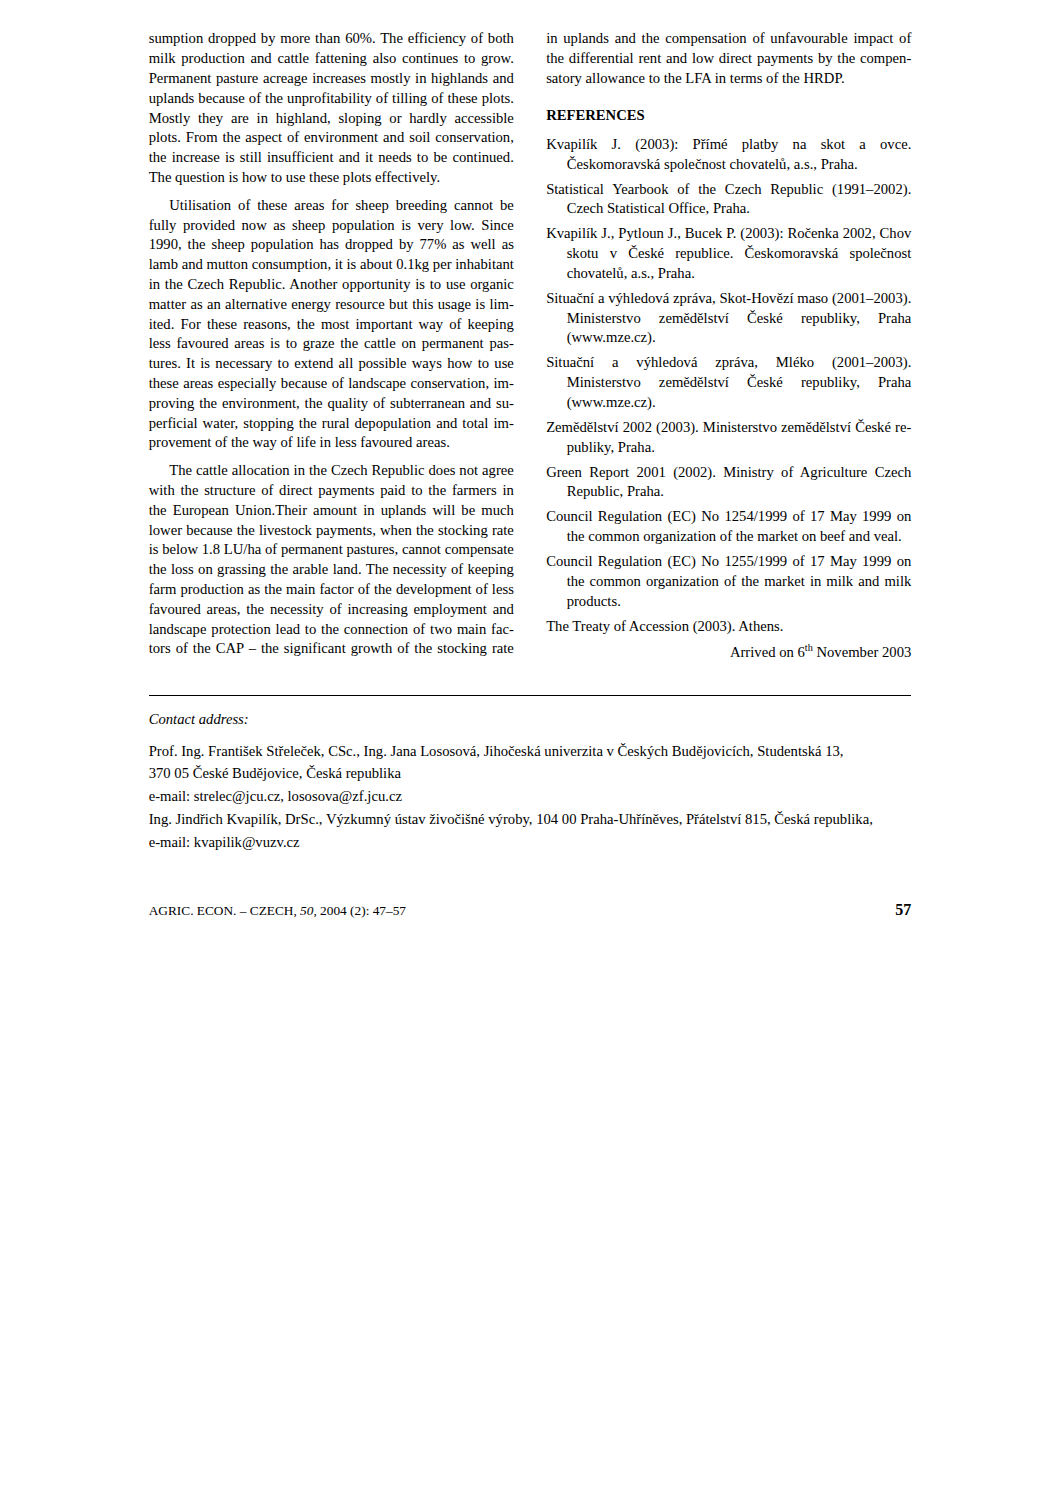sumption dropped by more than 60%. The efficiency of both milk production and cattle fattening also continues to grow. Permanent pasture acreage increases mostly in highlands and uplands because of the unprofitability of tilling of these plots. Mostly they are in highland, sloping or hardly accessible plots. From the aspect of environment and soil conservation, the increase is still insufficient and it needs to be continued. The question is how to use these plots effectively.
Utilisation of these areas for sheep breeding cannot be fully provided now as sheep population is very low. Since 1990, the sheep population has dropped by 77% as well as lamb and mutton consumption, it is about 0.1kg per inhabitant in the Czech Republic. Another opportunity is to use organic matter as an alternative energy resource but this usage is limited. For these reasons, the most important way of keeping less favoured areas is to graze the cattle on permanent pastures. It is necessary to extend all possible ways how to use these areas especially because of landscape conservation, improving the environment, the quality of subterranean and superficial water, stopping the rural depopulation and total improvement of the way of life in less favoured areas.
The cattle allocation in the Czech Republic does not agree with the structure of direct payments paid to the farmers in the European Union.Their amount in uplands will be much lower because the livestock payments, when the stocking rate is below 1.8 LU/ha of permanent pastures, cannot compensate the loss on grassing the arable land. The necessity of keeping farm production as the main factor of the development of less favoured areas, the necessity of increasing employment and landscape protection lead to the connection of two main factors of the CAP – the significant growth of the stocking rate in uplands and the compensation of unfavourable impact of the differential rent and low direct payments by the compensatory allowance to the LFA in terms of the HRDP.
References
Kvapilík J. (2003): Přímé platby na skot a ovce. Českomoravská společnost chovatelů, a.s., Praha.
Statistical Yearbook of the Czech Republic (1991–2002). Czech Statistical Office, Praha.
Kvapilík J., Pytloun J., Bucek P. (2003): Ročenka 2002, Chov skotu v České republice. Českomoravská společnost chovatelů, a.s., Praha.
Situační a výhledová zpráva, Skot-Hovězí maso (2001–2003). Ministerstvo zemědělství České republiky, Praha (www.mze.cz).
Situační a výhledová zpráva, Mléko (2001–2003). Ministerstvo zemědělství České republiky, Praha (www.mze.cz).
Zemědělství 2002 (2003). Ministerstvo zemědělství České republiky, Praha.
Green Report 2001 (2002). Ministry of Agriculture Czech Republic, Praha.
Council Regulation (EC) No 1254/1999 of 17 May 1999 on the common organization of the market on beef and veal.
Council Regulation (EC) No 1255/1999 of 17 May 1999 on the common organization of the market in milk and milk products.
The Treaty of Accession (2003). Athens.
Arrived on 6th November 2003
Contact address:
Prof. Ing. František Střeleček, CSc., Ing. Jana Lososová, Jihočeská univerzita v Českých Budějovicích, Studentská 13,
370 05 České Budějovice, Česká republika
e-mail: strelec@jcu.cz, lososova@zf.jcu.cz
Ing. Jindřich Kvapilík, DrSc., Výzkumný ústav živočišné výroby, 104 00 Praha-Uhříněves, Přátelství 815, Česká republika,
e-mail: kvapilik@vuzv.cz
AGRIC. ECON. – CZECH, 50, 2004 (2): 47–57 57